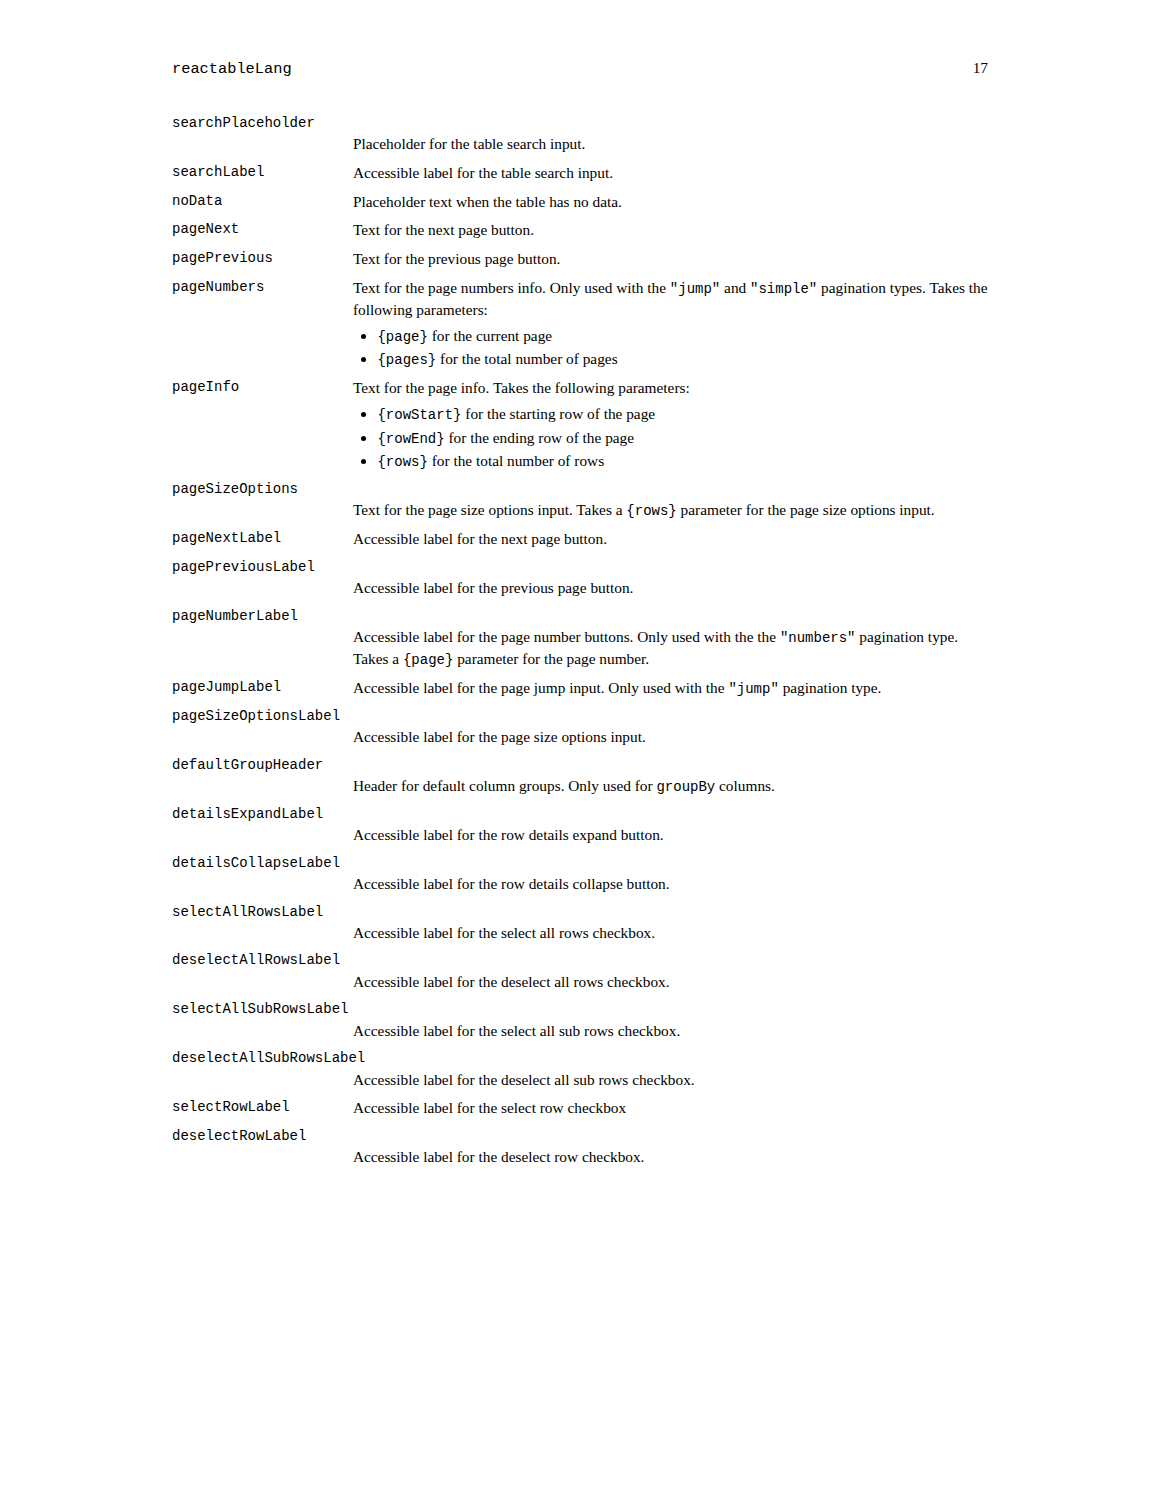reactableLang 17
searchPlaceholder
Placeholder for the table search input.
searchLabel
Accessible label for the table search input.
noData
Placeholder text when the table has no data.
pageNext
Text for the next page button.
pagePrevious
Text for the previous page button.
pageNumbers
Text for the page numbers info. Only used with the "jump" and "simple" pagination types. Takes the following parameters:
{page} for the current page
{pages} for the total number of pages
pageInfo
Text for the page info. Takes the following parameters:
{rowStart} for the starting row of the page
{rowEnd} for the ending row of the page
{rows} for the total number of rows
pageSizeOptions
Text for the page size options input. Takes a {rows} parameter for the page size options input.
pageNextLabel
Accessible label for the next page button.
pagePreviousLabel
Accessible label for the previous page button.
pageNumberLabel
Accessible label for the page number buttons. Only used with the the "numbers" pagination type. Takes a {page} parameter for the page number.
pageJumpLabel
Accessible label for the page jump input. Only used with the "jump" pagination type.
pageSizeOptionsLabel
Accessible label for the page size options input.
defaultGroupHeader
Header for default column groups. Only used for groupBy columns.
detailsExpandLabel
Accessible label for the row details expand button.
detailsCollapseLabel
Accessible label for the row details collapse button.
selectAllRowsLabel
Accessible label for the select all rows checkbox.
deselectAllRowsLabel
Accessible label for the deselect all rows checkbox.
selectAllSubRowsLabel
Accessible label for the select all sub rows checkbox.
deselectAllSubRowsLabel
Accessible label for the deselect all sub rows checkbox.
selectRowLabel
Accessible label for the select row checkbox
deselectRowLabel
Accessible label for the deselect row checkbox.